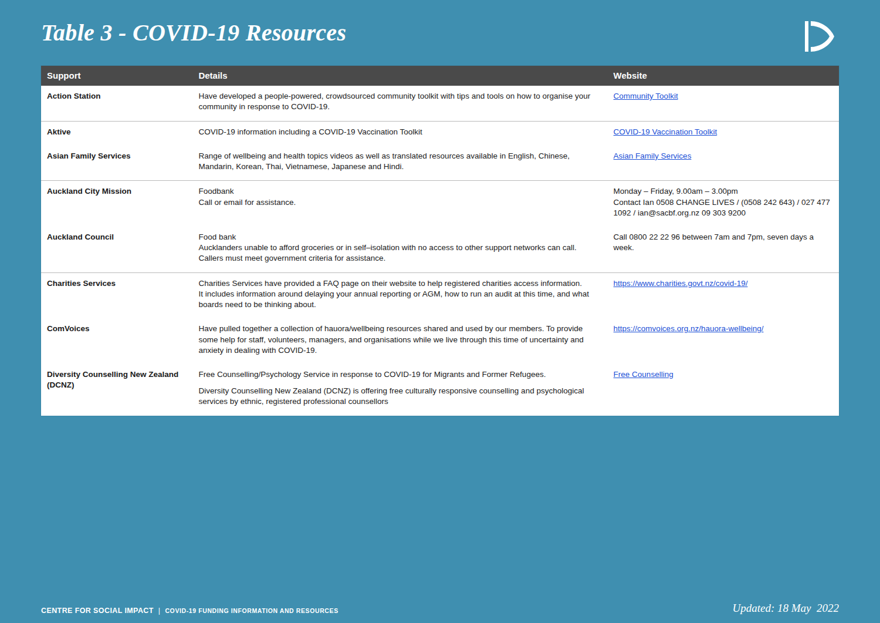Table 3 - COVID-19 Resources
| Support | Details | Website |
| --- | --- | --- |
| Action Station | Have developed a people-powered, crowdsourced community toolkit with tips and tools on how to organise your community in response to COVID-19. | Community Toolkit |
| Aktive | COVID-19 information including a COVID-19 Vaccination Toolkit | COVID-19 Vaccination Toolkit |
| Asian Family Services | Range of wellbeing and health topics videos as well as translated resources available in English, Chinese, Mandarin, Korean, Thai, Vietnamese, Japanese and Hindi. | Asian Family Services |
| Auckland City Mission | Foodbank Call or email for assistance. | Monday – Friday, 9.00am – 3.00pm Contact Ian 0508 CHANGE LIVES / (0508 242 643) / 027 477 1092 / ian@sacbf.org.nz 09 303 9200 |
| Auckland Council | Food bank Aucklanders unable to afford groceries or in self–isolation with no access to other support networks can call. Callers must meet government criteria for assistance. | Call 0800 22 22 96 between 7am and 7pm, seven days a week. |
| Charities Services | Charities Services have provided a FAQ page on their website to help registered charities access information. It includes information around delaying your annual reporting or AGM, how to run an audit at this time, and what boards need to be thinking about. | https://www.charities.govt.nz/covid-19/ |
| ComVoices | Have pulled together a collection of hauora/wellbeing resources shared and used by our members. To provide some help for staff, volunteers, managers, and organisations while we live through this time of uncertainty and anxiety in dealing with COVID-19. | https://comvoices.org.nz/hauora-wellbeing/ |
| Diversity Counselling New Zealand (DCNZ) | Free Counselling/Psychology Service in response to COVID-19 for Migrants and Former Refugees. Diversity Counselling New Zealand (DCNZ) is offering free culturally responsive counselling and psychological services by ethnic, registered professional counsellors | Free Counselling |
CENTRE FOR SOCIAL IMPACT|COVID-19 FUNDING INFORMATION AND RESOURCES
Updated: 18 May 2022